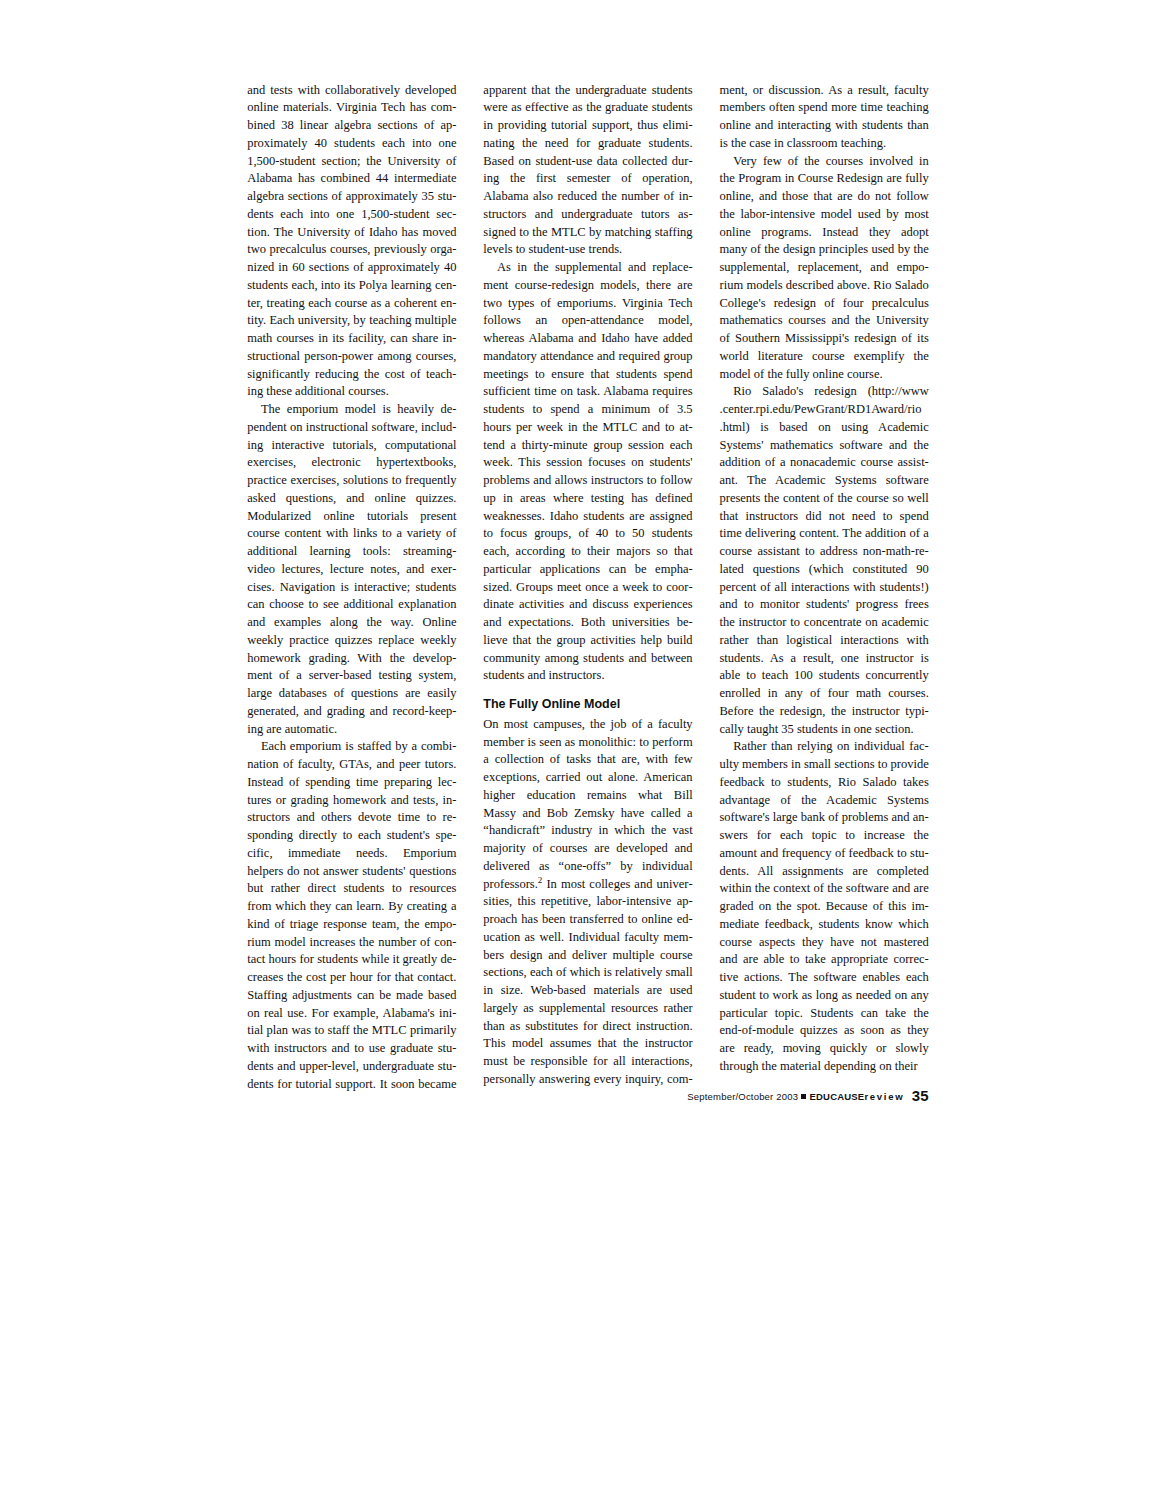and tests with collaboratively developed online materials. Virginia Tech has combined 38 linear algebra sections of approximately 40 students each into one 1,500-student section; the University of Alabama has combined 44 intermediate algebra sections of approximately 35 students each into one 1,500-student section. The University of Idaho has moved two precalculus courses, previously organized in 60 sections of approximately 40 students each, into its Polya learning center, treating each course as a coherent entity. Each university, by teaching multiple math courses in its facility, can share instructional person-power among courses, significantly reducing the cost of teaching these additional courses.
The emporium model is heavily dependent on instructional software, including interactive tutorials, computational exercises, electronic hypertextbooks, practice exercises, solutions to frequently asked questions, and online quizzes. Modularized online tutorials present course content with links to a variety of additional learning tools: streaming-video lectures, lecture notes, and exercises. Navigation is interactive; students can choose to see additional explanation and examples along the way. Online weekly practice quizzes replace weekly homework grading. With the development of a server-based testing system, large databases of questions are easily generated, and grading and record-keeping are automatic.
Each emporium is staffed by a combination of faculty, GTAs, and peer tutors. Instead of spending time preparing lectures or grading homework and tests, instructors and others devote time to responding directly to each student's specific, immediate needs. Emporium helpers do not answer students' questions but rather direct students to resources from which they can learn. By creating a kind of triage response team, the emporium model increases the number of contact hours for students while it greatly decreases the cost per hour for that contact. Staffing adjustments can be made based on real use. For example, Alabama's initial plan was to staff the MTLC primarily with instructors and to use graduate students and upper-level, undergraduate students for tutorial support. It soon became apparent that the undergraduate students were as effective as the graduate students in providing tutorial support, thus eliminating the need for graduate students. Based on student-use data collected during the first semester of operation, Alabama also reduced the number of instructors and undergraduate tutors assigned to the MTLC by matching staffing levels to student-use trends.
As in the supplemental and replacement course-redesign models, there are two types of emporiums. Virginia Tech follows an open-attendance model, whereas Alabama and Idaho have added mandatory attendance and required group meetings to ensure that students spend sufficient time on task. Alabama requires students to spend a minimum of 3.5 hours per week in the MTLC and to attend a thirty-minute group session each week. This session focuses on students' problems and allows instructors to follow up in areas where testing has defined weaknesses. Idaho students are assigned to focus groups, of 40 to 50 students each, according to their majors so that particular applications can be emphasized. Groups meet once a week to coordinate activities and discuss experiences and expectations. Both universities believe that the group activities help build community among students and between students and instructors.
The Fully Online Model
On most campuses, the job of a faculty member is seen as monolithic: to perform a collection of tasks that are, with few exceptions, carried out alone. American higher education remains what Bill Massy and Bob Zemsky have called a “handicraft” industry in which the vast majority of courses are developed and delivered as “one-offs” by individual professors.2 In most colleges and universities, this repetitive, labor-intensive approach has been transferred to online education as well. Individual faculty members design and deliver multiple course sections, each of which is relatively small in size. Web-based materials are used largely as supplemental resources rather than as substitutes for direct instruction. This model assumes that the instructor must be responsible for all interactions, personally answering every inquiry, comment, or discussion. As a result, faculty members often spend more time teaching online and interacting with students than is the case in classroom teaching.
Very few of the courses involved in the Program in Course Redesign are fully online, and those that are do not follow the labor-intensive model used by most online programs. Instead they adopt many of the design principles used by the supplemental, replacement, and emporium models described above. Rio Salado College's redesign of four precalculus mathematics courses and the University of Southern Mississippi's redesign of its world literature course exemplify the model of the fully online course.
Rio Salado's redesign (http://www.center.rpi.edu/PewGrant/RD1Award/rio.html) is based on using Academic Systems' mathematics software and the addition of a nonacademic course assistant. The Academic Systems software presents the content of the course so well that instructors did not need to spend time delivering content. The addition of a course assistant to address non-math-related questions (which constituted 90 percent of all interactions with students!) and to monitor students' progress frees the instructor to concentrate on academic rather than logistical interactions with students. As a result, one instructor is able to teach 100 students concurrently enrolled in any of four math courses. Before the redesign, the instructor typically taught 35 students in one section.
Rather than relying on individual faculty members in small sections to provide feedback to students, Rio Salado takes advantage of the Academic Systems software's large bank of problems and answers for each topic to increase the amount and frequency of feedback to students. All assignments are completed within the context of the software and are graded on the spot. Because of this immediate feedback, students know which course aspects they have not mastered and are able to take appropriate corrective actions. The software enables each student to work as long as needed on any particular topic. Students can take the end-of-module quizzes as soon as they are ready, moving quickly or slowly through the material depending on their
September/October 2003 EDUCAUSEreview 35